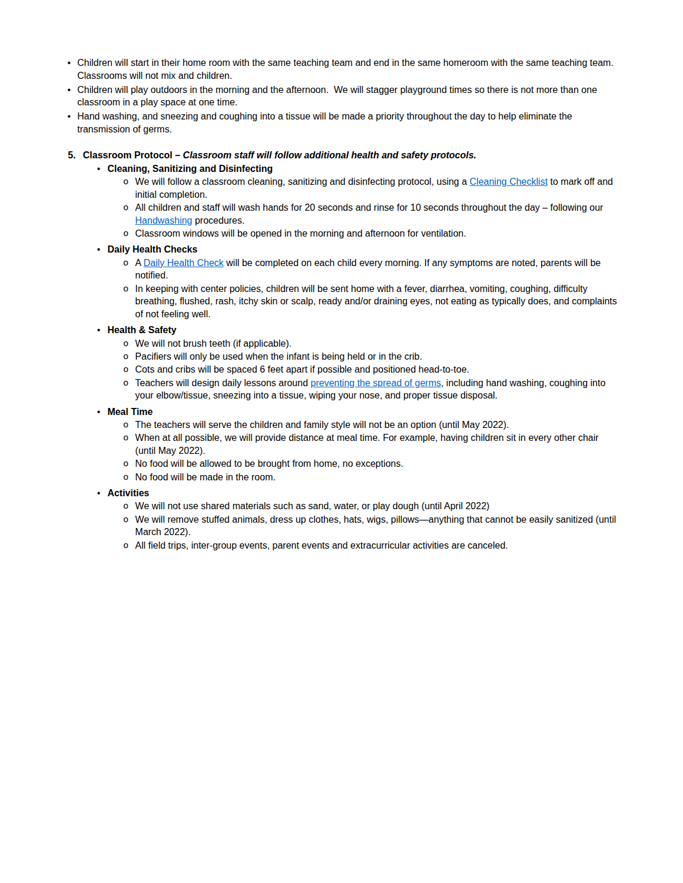Children will start in their home room with the same teaching team and end in the same homeroom with the same teaching team. Classrooms will not mix and children.
Children will play outdoors in the morning and the afternoon. We will stagger playground times so there is not more than one classroom in a play space at one time.
Hand washing, and sneezing and coughing into a tissue will be made a priority throughout the day to help eliminate the transmission of germs.
Classroom Protocol – Classroom staff will follow additional health and safety protocols.
Cleaning, Sanitizing and Disinfecting
We will follow a classroom cleaning, sanitizing and disinfecting protocol, using a Cleaning Checklist to mark off and initial completion.
All children and staff will wash hands for 20 seconds and rinse for 10 seconds throughout the day – following our Handwashing procedures.
Classroom windows will be opened in the morning and afternoon for ventilation.
Daily Health Checks
A Daily Health Check will be completed on each child every morning. If any symptoms are noted, parents will be notified.
In keeping with center policies, children will be sent home with a fever, diarrhea, vomiting, coughing, difficulty breathing, flushed, rash, itchy skin or scalp, ready and/or draining eyes, not eating as typically does, and complaints of not feeling well.
Health & Safety
We will not brush teeth (if applicable).
Pacifiers will only be used when the infant is being held or in the crib.
Cots and cribs will be spaced 6 feet apart if possible and positioned head-to-toe.
Teachers will design daily lessons around preventing the spread of germs, including hand washing, coughing into your elbow/tissue, sneezing into a tissue, wiping your nose, and proper tissue disposal.
Meal Time
The teachers will serve the children and family style will not be an option (until May 2022).
When at all possible, we will provide distance at meal time. For example, having children sit in every other chair (until May 2022).
No food will be allowed to be brought from home, no exceptions.
No food will be made in the room.
Activities
We will not use shared materials such as sand, water, or play dough (until April 2022)
We will remove stuffed animals, dress up clothes, hats, wigs, pillows—anything that cannot be easily sanitized (until March 2022).
All field trips, inter-group events, parent events and extracurricular activities are canceled.